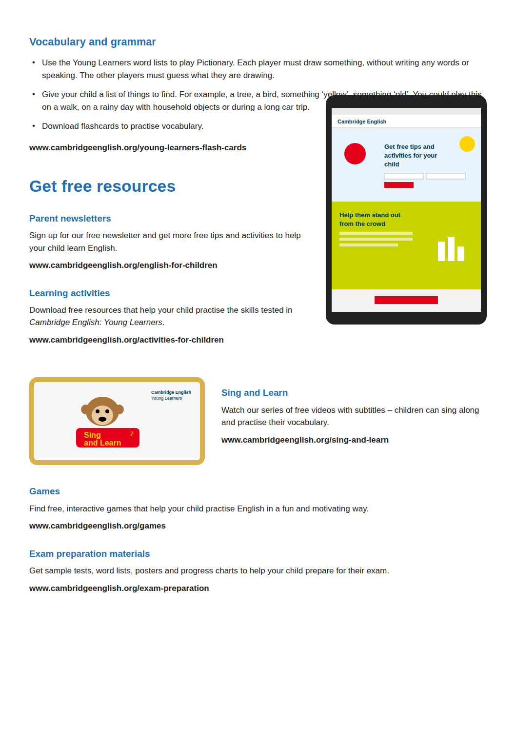Vocabulary and grammar
Use the Young Learners word lists to play Pictionary. Each player must draw something, without writing any words or speaking. The other players must guess what they are drawing.
Give your child a list of things to find. For example, a tree, a bird, something ‘yellow’, something ‘old’. You could play this on a walk, on a rainy day with household objects or during a long car trip.
Download flashcards to practise vocabulary.
www.cambridgeenglish.org/young-learners-flash-cards
Get free resources
Parent newsletters
Sign up for our free newsletter and get more free tips and activities to help your child learn English.
www.cambridgeenglish.org/english-for-children
Learning activities
Download free resources that help your child practise the skills tested in Cambridge English: Young Learners.
www.cambridgeenglish.org/activities-for-children
Sing and Learn
Watch our series of free videos with subtitles – children can sing along and practise their vocabulary.
www.cambridgeenglish.org/sing-and-learn
Games
Find free, interactive games that help your child practise English in a fun and motivating way.
www.cambridgeenglish.org/games
Exam preparation materials
Get sample tests, word lists, posters and progress charts to help your child prepare for their exam.
www.cambridgeenglish.org/exam-preparation